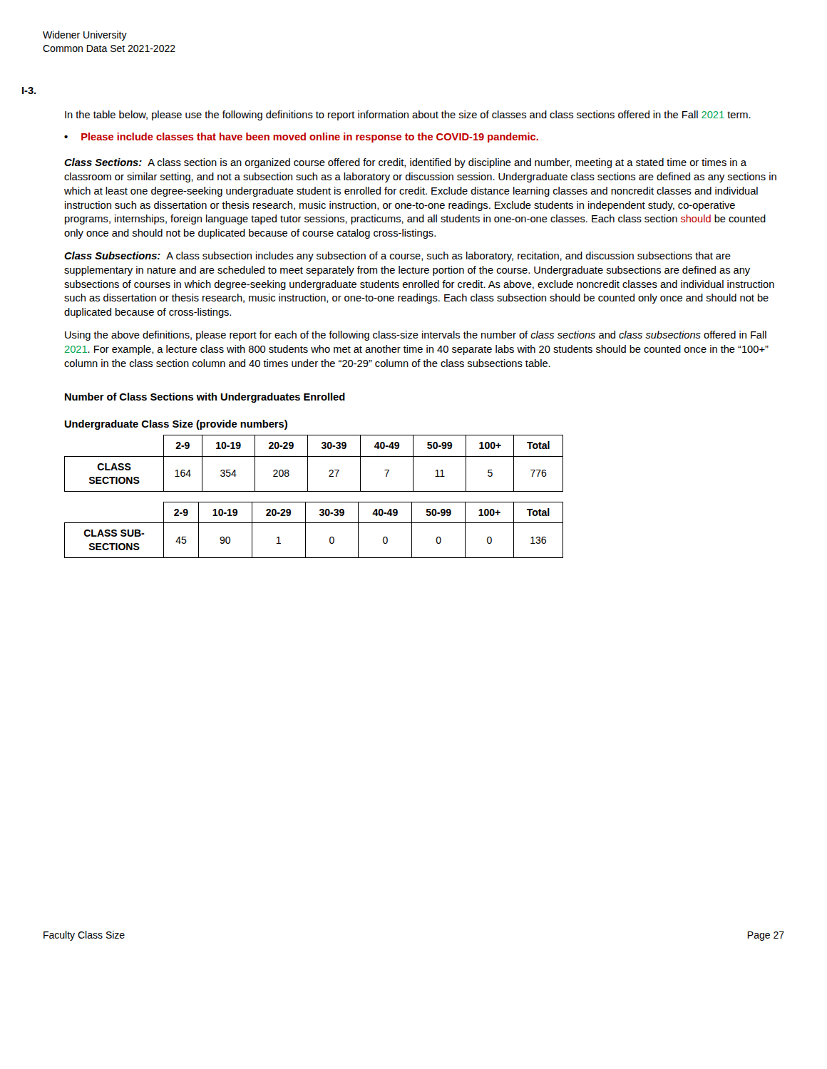Widener University
Common Data Set 2021-2022
I-3.
In the table below, please use the following definitions to report information about the size of classes and class sections offered in the Fall 2021 term.
• Please include classes that have been moved online in response to the COVID-19 pandemic.
Class Sections: A class section is an organized course offered for credit, identified by discipline and number, meeting at a stated time or times in a classroom or similar setting, and not a subsection such as a laboratory or discussion session. Undergraduate class sections are defined as any sections in which at least one degree-seeking undergraduate student is enrolled for credit. Exclude distance learning classes and noncredit classes and individual instruction such as dissertation or thesis research, music instruction, or one-to-one readings. Exclude students in independent study, co-operative programs, internships, foreign language taped tutor sessions, practicums, and all students in one-on-one classes. Each class section should be counted only once and should not be duplicated because of course catalog cross-listings.
Class Subsections: A class subsection includes any subsection of a course, such as laboratory, recitation, and discussion subsections that are supplementary in nature and are scheduled to meet separately from the lecture portion of the course. Undergraduate subsections are defined as any subsections of courses in which degree-seeking undergraduate students enrolled for credit. As above, exclude noncredit classes and individual instruction such as dissertation or thesis research, music instruction, or one-to-one readings. Each class subsection should be counted only once and should not be duplicated because of cross-listings.
Using the above definitions, please report for each of the following class-size intervals the number of class sections and class subsections offered in Fall 2021. For example, a lecture class with 800 students who met at another time in 40 separate labs with 20 students should be counted once in the “100+” column in the class section column and 40 times under the “20-29” column of the class subsections table.
Number of Class Sections with Undergraduates Enrolled
Undergraduate Class Size (provide numbers)
| | 2-9 | 10-19 | 20-29 | 30-39 | 40-49 | 50-99 | 100+ | Total |
| CLASS SECTIONS | 164 | 354 | 208 | 27 | 7 | 11 | 5 | 776 |
| | 2-9 | 10-19 | 20-29 | 30-39 | 40-49 | 50-99 | 100+ | Total |
| CLASS SUB- SECTIONS | 45 | 90 | 1 | 0 | 0 | 0 | 0 | 136 |
Faculty Class Size Page 27